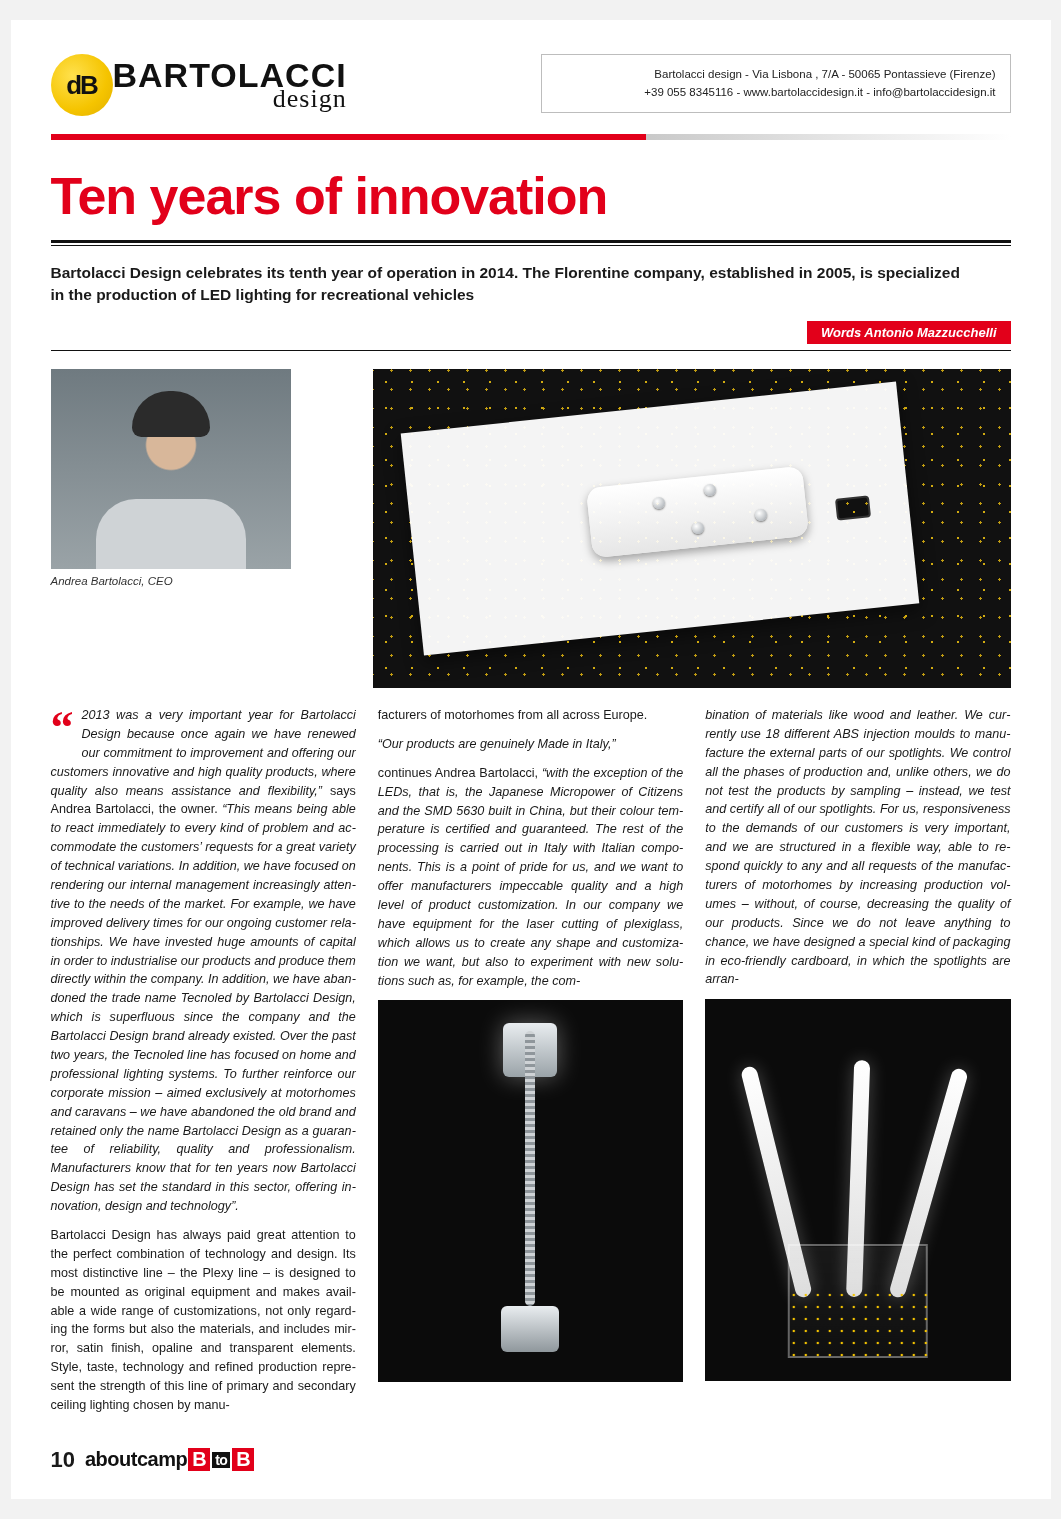dB
BARTOLACCI design
Bartolacci design - Via Lisbona , 7/A - 50065 Pontassieve (Firenze)
+39 055 8345116 - www.bartolaccidesign.it - info@bartolaccidesign.it
Ten years of innovation
Bartolacci Design celebrates its tenth year of operation in 2014. The Florentine company, established in 2005, is specialized in the production of LED lighting for recreational vehicles
Words Antonio Mazzucchelli
Andrea Bartolacci, CEO
“ 2013 was a very important year for Bartolacci Design because once again we have renewed our commitment to improvement and offering our customers innovative and high quality products, where quality also means assistance and flexibility,” says Andrea Bartolacci, the owner. “This means being able to react immediately to every kind of problem and accommodate the customers’ requests for a great variety of technical variations. In addition, we have focused on rendering our internal management increasingly attentive to the needs of the market. For example, we have improved delivery times for our ongoing customer relationships. We have invested huge amounts of capital in order to industrialise our products and produce them directly within the company. In addition, we have abandoned the trade name Tecnoled by Bartolacci Design, which is superfluous since the company and the Bartolacci Design brand already existed. Over the past two years, the Tecnoled line has focused on home and professional lighting systems. To further reinforce our corporate mission – aimed exclusively at motorhomes and caravans – we have abandoned the old brand and retained only the name Bartolacci Design as a guarantee of reliability, quality and professionalism. Manufacturers know that for ten years now Bartolacci Design has set the standard in this sector, offering innovation, design and technology”.
Bartolacci Design has always paid great attention to the perfect combination of technology and design. Its most distinctive line – the Plexy line – is designed to be mounted as original equipment and makes available a wide range of customizations, not only regarding the forms but also the materials, and includes mirror, satin finish, opaline and transparent elements. Style, taste, technology and refined production represent the strength of this line of primary and secondary ceiling lighting chosen by manu-
facturers of motorhomes from all across Europe.
“Our products are genuinely Made in Italy,”
continues Andrea Bartolacci, “with the exception of the LEDs, that is, the Japanese Micropower of Citizens and the SMD 5630 built in China, but their colour temperature is certified and guaranteed. The rest of the processing is carried out in Italy with Italian components. This is a point of pride for us, and we want to offer manufacturers impeccable quality and a high level of product customization. In our company we have equipment for the laser cutting of plexiglass, which allows us to create any shape and customization we want, but also to experiment with new solutions such as, for example, the com-
bination of materials like wood and leather. We currently use 18 different ABS injection moulds to manufacture the external parts of our spotlights. We control all the phases of production and, unlike others, we do not test the products by sampling – instead, we test and certify all of our spotlights. For us, responsiveness to the demands of our customers is very important, and we are structured in a flexible way, able to respond quickly to any and all requests of the manufacturers of motorhomes by increasing production volumes – without, of course, decreasing the quality of our products. Since we do not leave anything to chance, we have designed a special kind of packaging in eco-friendly cardboard, in which the spotlights are arran-
10
aboutcamp Bto B